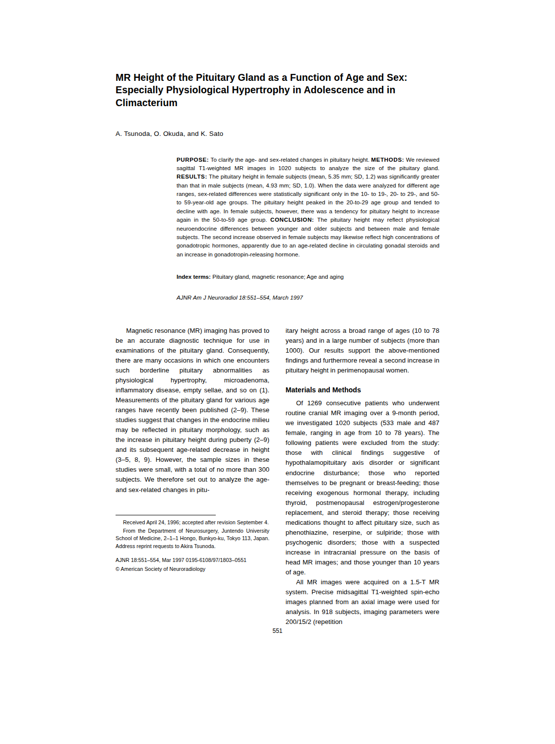MR Height of the Pituitary Gland as a Function of Age and Sex:
Especially Physiological Hypertrophy in Adolescence and in
Climacterium
A. Tsunoda, O. Okuda, and K. Sato
PURPOSE: To clarify the age- and sex-related changes in pituitary height. METHODS: We reviewed sagittal T1-weighted MR images in 1020 subjects to analyze the size of the pituitary gland. RESULTS: The pituitary height in female subjects (mean, 5.35 mm; SD, 1.2) was significantly greater than that in male subjects (mean, 4.93 mm; SD, 1.0). When the data were analyzed for different age ranges, sex-related differences were statistically significant only in the 10- to 19-, 20- to 29-, and 50- to 59-year-old age groups. The pituitary height peaked in the 20-to-29 age group and tended to decline with age. In female subjects, however, there was a tendency for pituitary height to increase again in the 50-to-59 age group. CONCLUSION: The pituitary height may reflect physiological neuroendocrine differences between younger and older subjects and between male and female subjects. The second increase observed in female subjects may likewise reflect high concentrations of gonadotropic hormones, apparently due to an age-related decline in circulating gonadal steroids and an increase in gonadotropin-releasing hormone.
Index terms: Pituitary gland, magnetic resonance; Age and aging
AJNR Am J Neuroradiol 18:551–554, March 1997
Magnetic resonance (MR) imaging has proved to be an accurate diagnostic technique for use in examinations of the pituitary gland. Consequently, there are many occasions in which one encounters such borderline pituitary abnormalities as physiological hypertrophy, microadenoma, inflammatory disease, empty sellae, and so on (1). Measurements of the pituitary gland for various age ranges have recently been published (2–9). These studies suggest that changes in the endocrine milieu may be reflected in pituitary morphology, such as the increase in pituitary height during puberty (2–9) and its subsequent age-related decrease in height (3–5, 8, 9). However, the sample sizes in these studies were small, with a total of no more than 300 subjects. We therefore set out to analyze the age- and sex-related changes in pitu-
Received April 24, 1996; accepted after revision September 4.
From the Department of Neurosurgery, Juntendo University School of Medicine, 2–1–1 Hongo, Bunkyo-ku, Tokyo 113, Japan. Address reprint requests to Akira Tsunoda.
AJNR 18:551–554, Mar 1997 0195-6108/97/1803–0551
© American Society of Neuroradiology
itary height across a broad range of ages (10 to 78 years) and in a large number of subjects (more than 1000). Our results support the above-mentioned findings and furthermore reveal a second increase in pituitary height in perimenopausal women.
Materials and Methods
Of 1269 consecutive patients who underwent routine cranial MR imaging over a 9-month period, we investigated 1020 subjects (533 male and 487 female, ranging in age from 10 to 78 years). The following patients were excluded from the study: those with clinical findings suggestive of hypothalamopituitary axis disorder or significant endocrine disturbance; those who reported themselves to be pregnant or breast-feeding; those receiving exogenous hormonal therapy, including thyroid, postmenopausal estrogen/progesterone replacement, and steroid therapy; those receiving medications thought to affect pituitary size, such as phenothiazine, reserpine, or sulpiride; those with psychogenic disorders; those with a suspected increase in intracranial pressure on the basis of head MR images; and those younger than 10 years of age.
All MR images were acquired on a 1.5-T MR system. Precise midsagittal T1-weighted spin-echo images planned from an axial image were used for analysis. In 918 subjects, imaging parameters were 200/15/2 (repetition
551